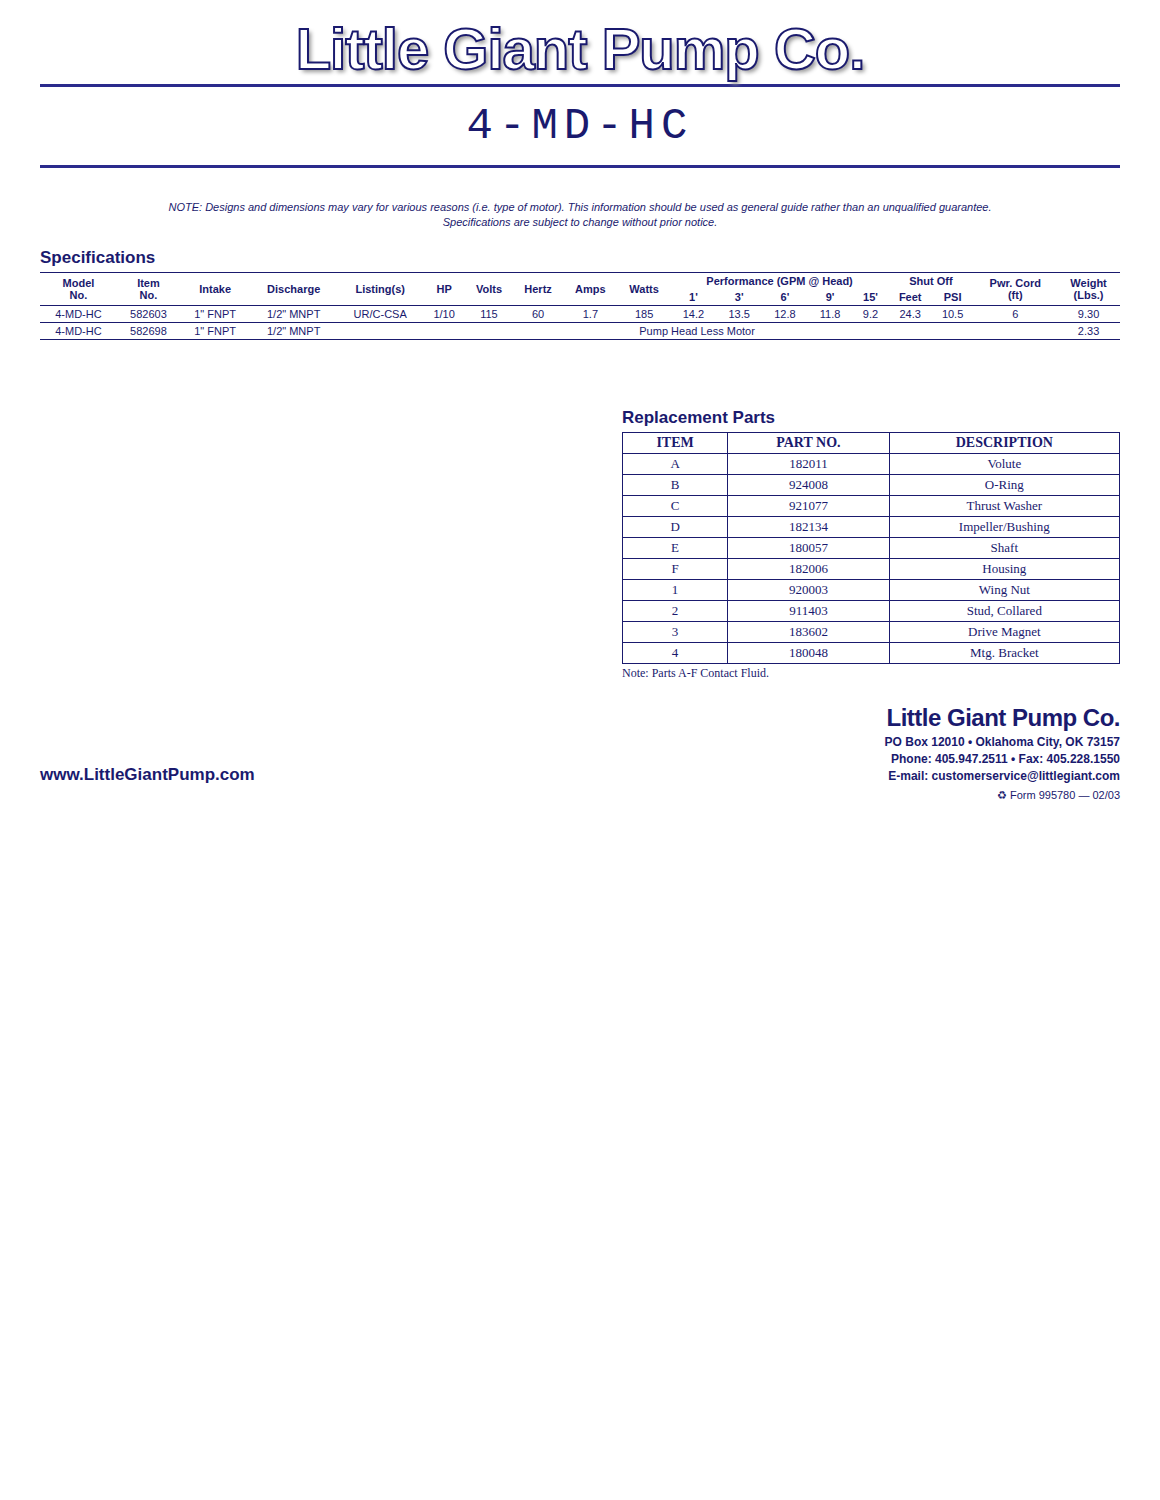Little Giant Pump Co.
4-MD-HC
NOTE: Designs and dimensions may vary for various reasons (i.e. type of motor). This information should be used as general guide rather than an unqualified guarantee. Specifications are subject to change without prior notice.
Specifications
| Model No. | Item No. | Intake | Discharge | Listing(s) | HP | Volts | Hertz | Amps | Watts | Performance (GPM @ Head) | Shut Off | Pwr. Cord (ft) | Weight (Lbs.) |
| --- | --- | --- | --- | --- | --- | --- | --- | --- | --- | --- | --- | --- | --- |
| 1' | 3' | 6' | 9' | 15' | Feet | PSI |
| 4-MD-HC | 582603 | 1" FNPT | 1/2" MNPT | UR/C-CSA | 1/10 | 115 | 60 | 1.7 | 185 | 14.2 | 13.5 | 12.8 | 11.8 | 9.2 | 24.3 | 10.5 | 6 | 9.30 |
| 4-MD-HC | 582698 | 1" FNPT | 1/2" MNPT | Pump Head Less Motor | 2.33 |
Replacement Parts
| ITEM | PART NO. | DESCRIPTION |
| --- | --- | --- |
| A | 182011 | Volute |
| B | 924008 | O-Ring |
| C | 921077 | Thrust Washer |
| D | 182134 | Impeller/Bushing |
| E | 180057 | Shaft |
| F | 182006 | Housing |
| 1 | 920003 | Wing Nut |
| 2 | 911403 | Stud, Collared |
| 3 | 183602 | Drive Magnet |
| 4 | 180048 | Mtg. Bracket |
Note: Parts A-F Contact Fluid.
www.LittleGiantPump.com
Little Giant Pump Co.
PO Box 12010 • Oklahoma City, OK 73157
Phone: 405.947.2511 • Fax: 405.228.1550
E-mail: customerservice@littlegiant.com
♻ Form 995780 — 02/03